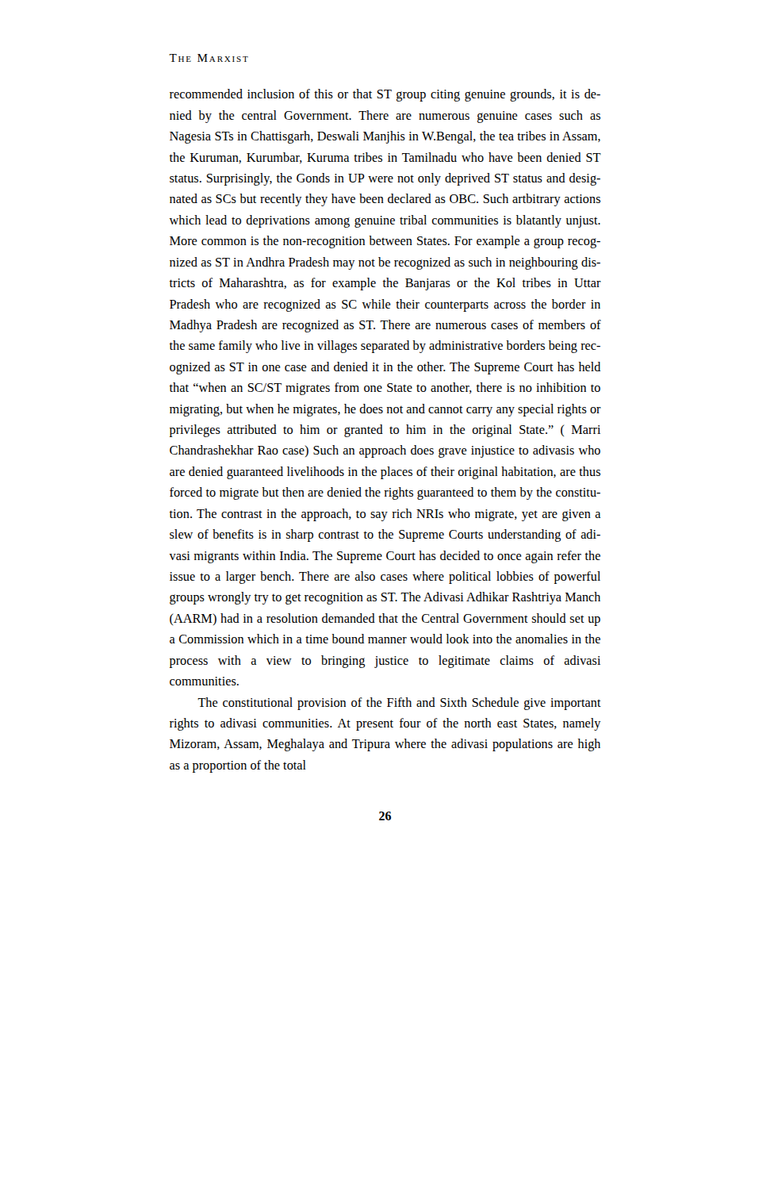The Marxist
recommended inclusion of this or that ST group citing genuine grounds, it is denied by the central Government. There are numerous genuine cases such as Nagesia STs in Chattisgarh, Deswali Manjhis in W.Bengal, the tea tribes in Assam, the Kuruman, Kurumbar, Kuruma tribes in Tamilnadu who have been denied ST status. Surprisingly, the Gonds in UP were not only deprived ST status and designated as SCs but recently they have been declared as OBC. Such artbitrary actions which lead to deprivations among genuine tribal communities is blatantly unjust. More common is the non-recognition between States. For example a group recognized as ST in Andhra Pradesh may not be recognized as such in neighbouring districts of Maharashtra, as for example the Banjaras or the Kol tribes in Uttar Pradesh who are recognized as SC while their counterparts across the border in Madhya Pradesh are recognized as ST. There are numerous cases of members of the same family who live in villages separated by administrative borders being recognized as ST in one case and denied it in the other. The Supreme Court has held that “when an SC/ST migrates from one State to another, there is no inhibition to migrating, but when he migrates, he does not and cannot carry any special rights or privileges attributed to him or granted to him in the original State.” ( Marri Chandrashekhar Rao case) Such an approach does grave injustice to adivasis who are denied guaranteed livelihoods in the places of their original habitation, are thus forced to migrate but then are denied the rights guaranteed to them by the constitution. The contrast in the approach, to say rich NRIs who migrate, yet are given a slew of benefits is in sharp contrast to the Supreme Courts understanding of adivasi migrants within India. The Supreme Court has decided to once again refer the issue to a larger bench. There are also cases where political lobbies of powerful groups wrongly try to get recognition as ST. The Adivasi Adhikar Rashtriya Manch (AARM) had in a resolution demanded that the Central Government should set up a Commission which in a time bound manner would look into the anomalies in the process with a view to bringing justice to legitimate claims of adivasi communities.
The constitutional provision of the Fifth and Sixth Schedule give important rights to adivasi communities. At present four of the north east States, namely Mizoram, Assam, Meghalaya and Tripura where the adivasi populations are high as a proportion of the total
26